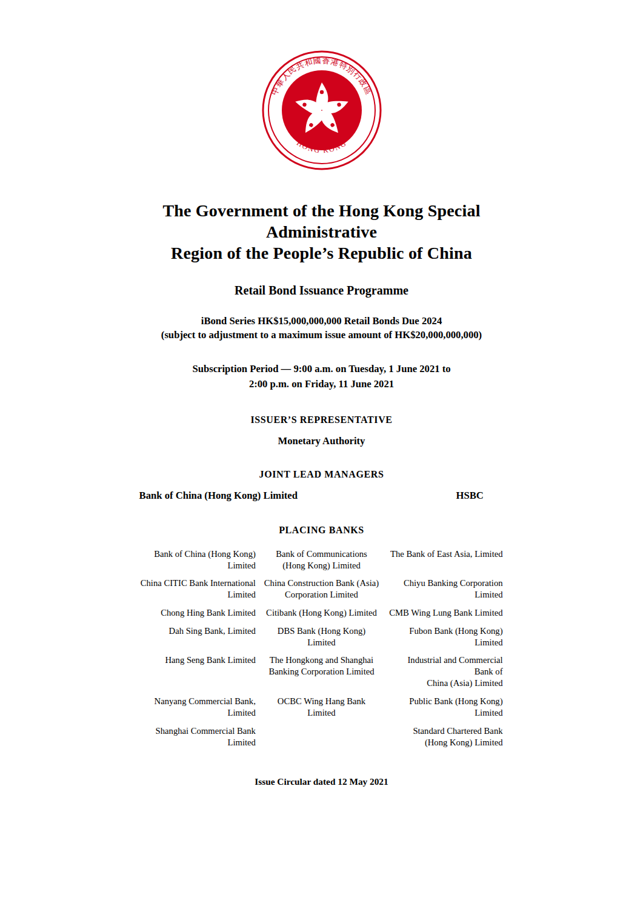中華人民共和國香港特別行政區 HONG KONG
The Government of the Hong Kong Special Administrative
Region of the People’s Republic of China
Retail Bond Issuance Programme
iBond Series HK$15,000,000,000 Retail Bonds Due 2024
(subject to adjustment to a maximum issue amount of HK$20,000,000,000)
Subscription Period — 9:00 a.m. on Tuesday, 1 June 2021 to
2:00 p.m. on Friday, 11 June 2021
ISSUER’S REPRESENTATIVE
Monetary Authority
JOINT LEAD MANAGERS
Bank of China (Hong Kong) Limited HSBC
PLACING BANKS
| Bank of China (Hong Kong) Limited | Bank of Communications (Hong Kong) Limited | The Bank of East Asia, Limited |
| China CITIC Bank International Limited | China Construction Bank (Asia) Corporation Limited | Chiyu Banking Corporation Limited |
| Chong Hing Bank Limited | Citibank (Hong Kong) Limited | CMB Wing Lung Bank Limited |
| Dah Sing Bank, Limited | DBS Bank (Hong Kong) Limited | Fubon Bank (Hong Kong) Limited |
| Hang Seng Bank Limited | The Hongkong and Shanghai Banking Corporation Limited | Industrial and Commercial Bank of China (Asia) Limited |
| Nanyang Commercial Bank, Limited | OCBC Wing Hang Bank Limited | Public Bank (Hong Kong) Limited |
| Shanghai Commercial Bank Limited | | Standard Chartered Bank (Hong Kong) Limited |
Issue Circular dated 12 May 2021